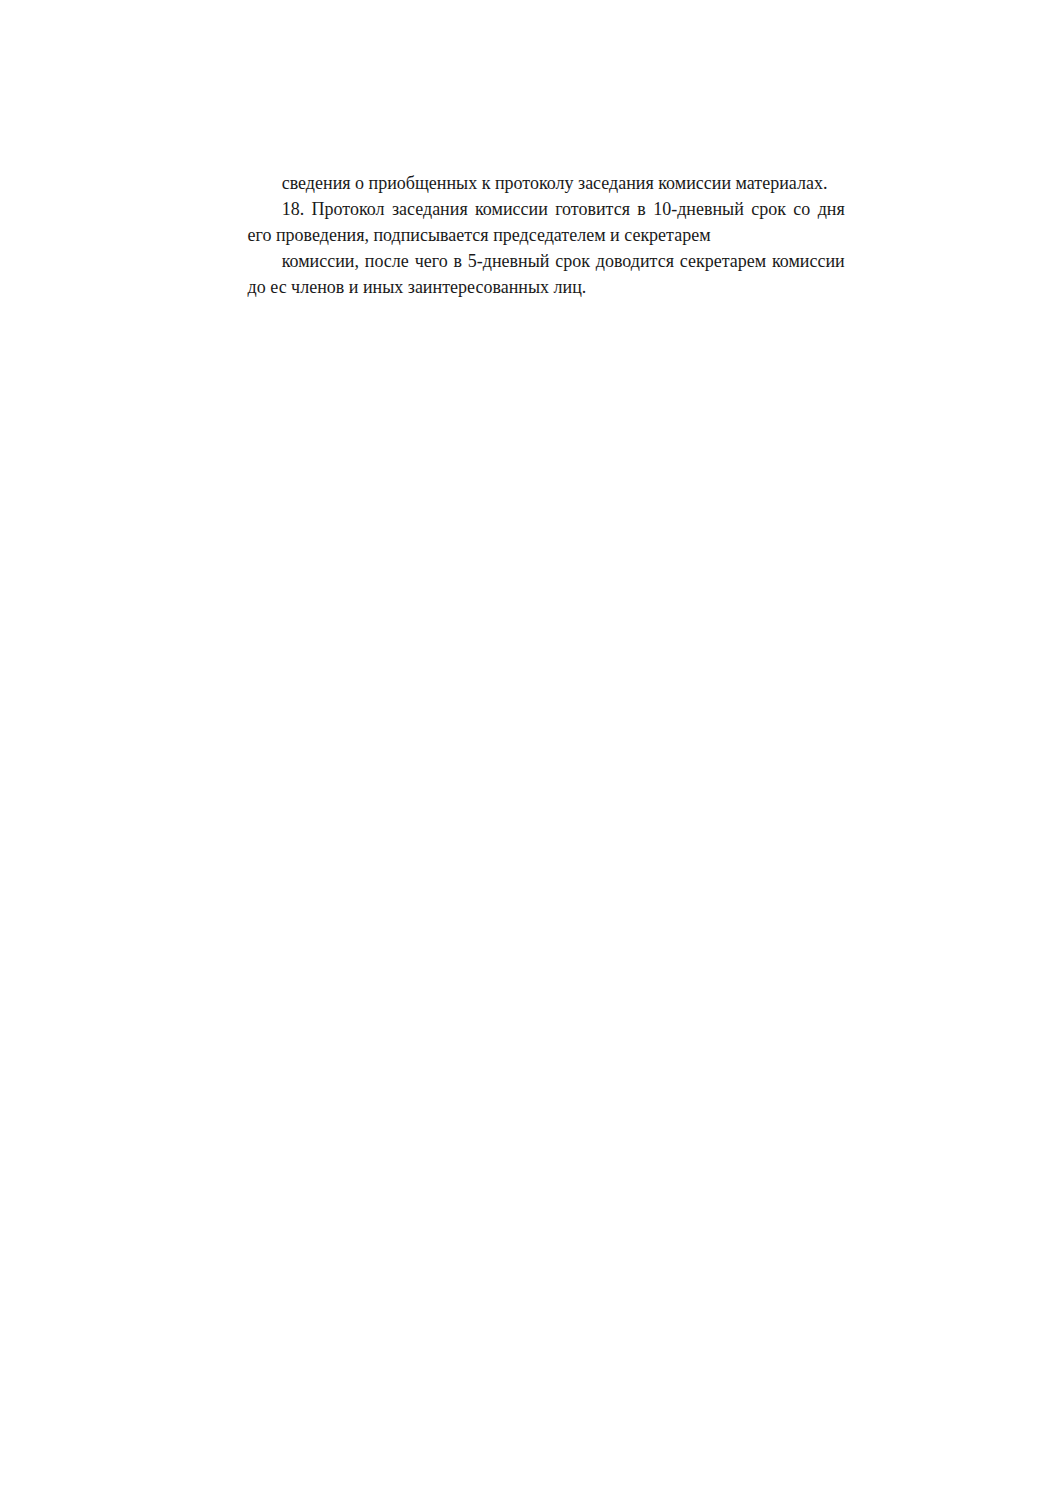сведения о приобщенных к протоколу заседания комиссии материалах.
18. Протокол заседания комиссии готовится в 10-дневный срок со дня его проведения, подписывается председателем и секретарем
комиссии, после чего в 5-дневный срок доводится секретарем комиссии до ес членов и иных заинтересованных лиц.